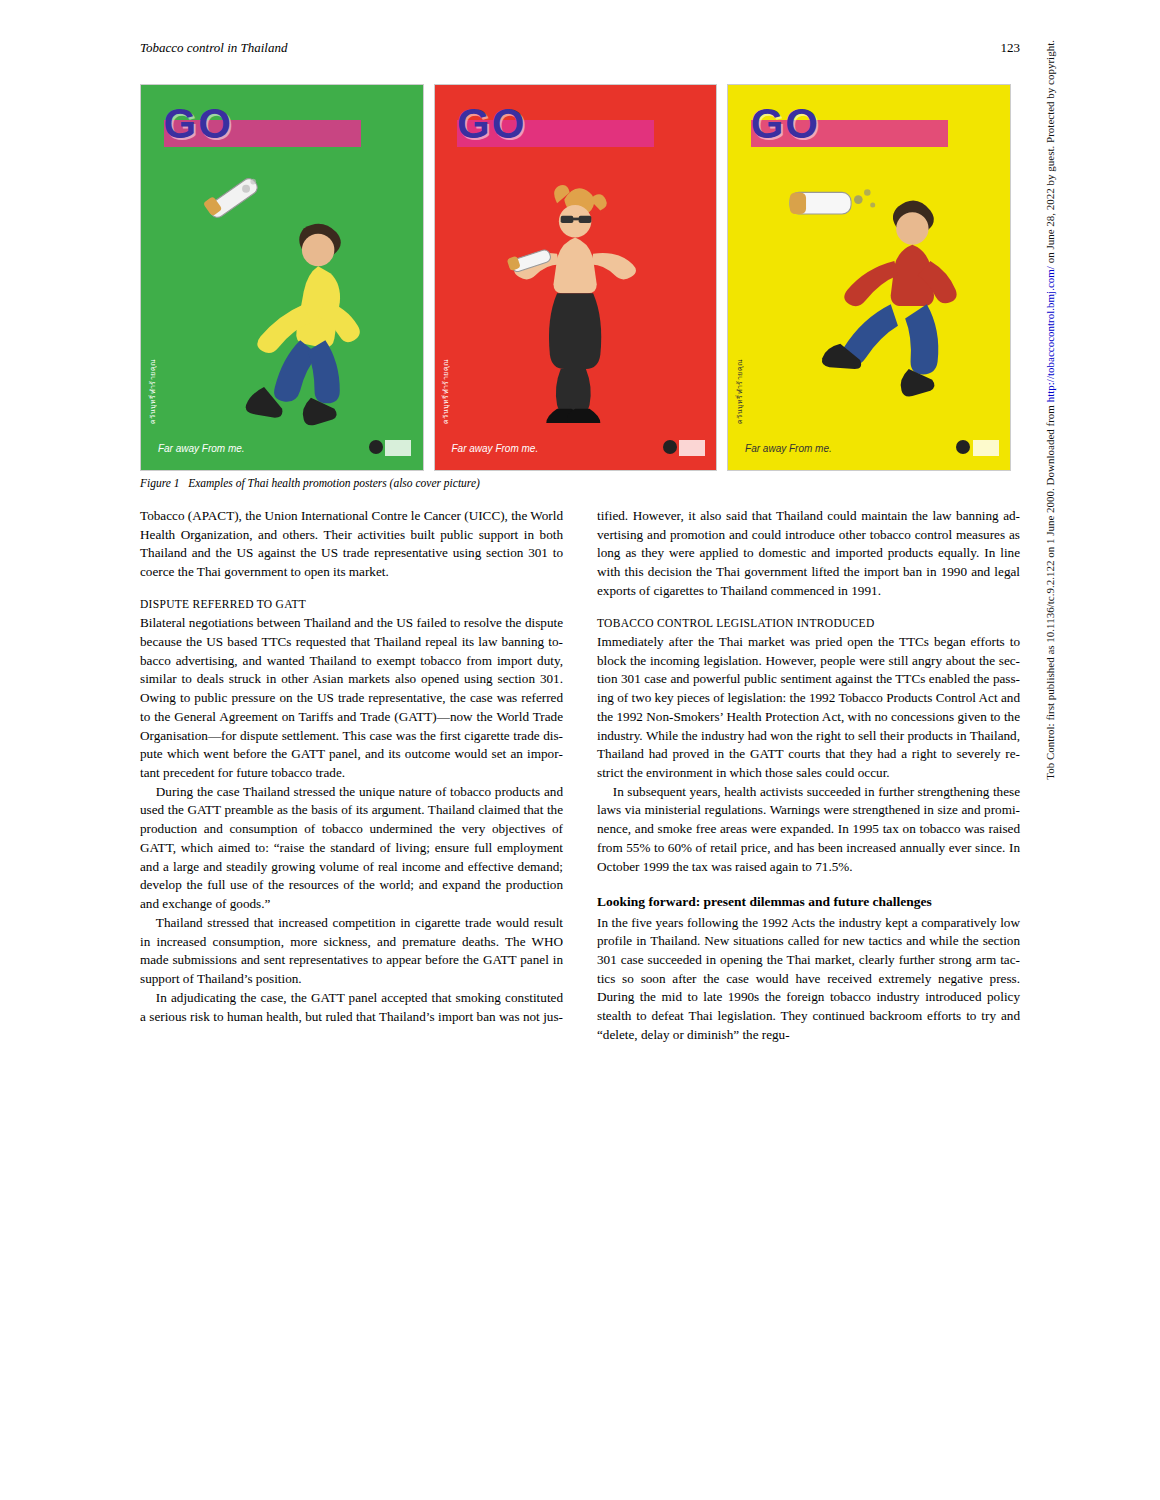Tob Control: first published as 10.1136/tc.9.2.122 on 1 June 2000. Downloaded from http://tobaccocontrol.bmj.com/ on June 28, 2022 by guest. Protected by copyright.
Tobacco control in Thailand 123
GO
ควันบุหรี่ทำร้ายคุณ
Far away From me.
GO
ควันบุหรี่ทำร้ายคุณ
Far away From me.
GO
ควันบุหรี่ทำร้ายคุณ
Far away From me.
Figure 1 Examples of Thai health promotion posters (also cover picture)
Tobacco (APACT), the Union International Contre le Cancer (UICC), the World Health Organization, and others. Their activities built public support in both Thailand and the US against the US trade representative using section 301 to coerce the Thai government to open its market.
Dispute referred to GATT
Bilateral negotiations between Thailand and the US failed to resolve the dispute because the US based TTCs requested that Thailand repeal its law banning tobacco advertising, and wanted Thailand to exempt tobacco from import duty, similar to deals struck in other Asian markets also opened using section 301. Owing to public pressure on the US trade representative, the case was referred to the General Agreement on Tariffs and Trade (GATT)—now the World Trade Organisation—for dispute settlement. This case was the first cigarette trade dispute which went before the GATT panel, and its outcome would set an important precedent for future tobacco trade.
During the case Thailand stressed the unique nature of tobacco products and used the GATT preamble as the basis of its argument. Thailand claimed that the production and consumption of tobacco undermined the very objectives of GATT, which aimed to: “raise the standard of living; ensure full employment and a large and steadily growing volume of real income and effective demand; develop the full use of the resources of the world; and expand the production and exchange of goods.”
Thailand stressed that increased competition in cigarette trade would result in increased consumption, more sickness, and premature deaths. The WHO made submissions and sent representatives to appear before the GATT panel in support of Thailand’s position.
In adjudicating the case, the GATT panel accepted that smoking constituted a serious risk to human health, but ruled that Thailand’s import ban was not justified. However, it also said that Thailand could maintain the law banning advertising and promotion and could introduce other tobacco control measures as long as they were applied to domestic and imported products equally. In line with this decision the Thai government lifted the import ban in 1990 and legal exports of cigarettes to Thailand commenced in 1991.
Tobacco control legislation introduced
Immediately after the Thai market was pried open the TTCs began efforts to block the incoming legislation. However, people were still angry about the section 301 case and powerful public sentiment against the TTCs enabled the passing of two key pieces of legislation: the 1992 Tobacco Products Control Act and the 1992 Non-Smokers’ Health Protection Act, with no concessions given to the industry. While the industry had won the right to sell their products in Thailand, Thailand had proved in the GATT courts that they had a right to severely restrict the environment in which those sales could occur.
In subsequent years, health activists succeeded in further strengthening these laws via ministerial regulations. Warnings were strengthened in size and prominence, and smoke free areas were expanded. In 1995 tax on tobacco was raised from 55% to 60% of retail price, and has been increased annually ever since. In October 1999 the tax was raised again to 71.5%.
Looking forward: present dilemmas and future challenges
In the five years following the 1992 Acts the industry kept a comparatively low profile in Thailand. New situations called for new tactics and while the section 301 case succeeded in opening the Thai market, clearly further strong arm tactics so soon after the case would have received extremely negative press. During the mid to late 1990s the foreign tobacco industry introduced policy stealth to defeat Thai legislation. They continued backroom efforts to try and “delete, delay or diminish” the regu-